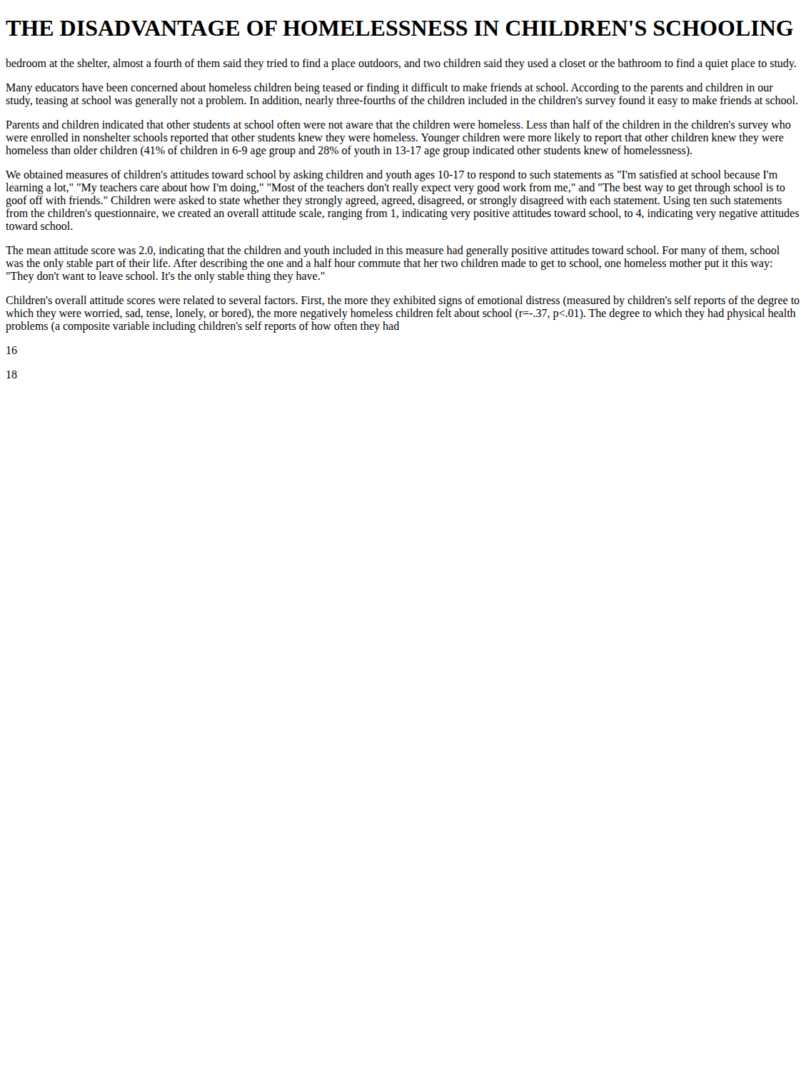THE DISADVANTAGE OF HOMELESSNESS IN CHILDREN'S SCHOOLING
bedroom at the shelter, almost a fourth of them said they tried to find a place outdoors, and two children said they used a closet or the bathroom to find a quiet place to study.
Many educators have been concerned about homeless children being teased or finding it difficult to make friends at school. According to the parents and children in our study, teasing at school was generally not a problem. In addition, nearly three-fourths of the children included in the children's survey found it easy to make friends at school.
Parents and children indicated that other students at school often were not aware that the children were homeless. Less than half of the children in the children's survey who were enrolled in nonshelter schools reported that other students knew they were homeless. Younger children were more likely to report that other children knew they were homeless than older children (41% of children in 6-9 age group and 28% of youth in 13-17 age group indicated other students knew of homelessness).
We obtained measures of children's attitudes toward school by asking children and youth ages 10-17 to respond to such statements as "I'm satisfied at school because I'm learning a lot," "My teachers care about how I'm doing," "Most of the teachers don't really expect very good work from me," and "The best way to get through school is to goof off with friends." Children were asked to state whether they strongly agreed, agreed, disagreed, or strongly disagreed with each statement. Using ten such statements from the children's questionnaire, we created an overall attitude scale, ranging from 1, indicating very positive attitudes toward school, to 4, indicating very negative attitudes toward school.
The mean attitude score was 2.0, indicating that the children and youth included in this measure had generally positive attitudes toward school. For many of them, school was the only stable part of their life. After describing the one and a half hour commute that her two children made to get to school, one homeless mother put it this way: "They don't want to leave school. It's the only stable thing they have."
Children's overall attitude scores were related to several factors. First, the more they exhibited signs of emotional distress (measured by children's self reports of the degree to which they were worried, sad, tense, lonely, or bored), the more negatively homeless children felt about school (r=-.37, p<.01). The degree to which they had physical health problems (a composite variable including children's self reports of how often they had
16
18